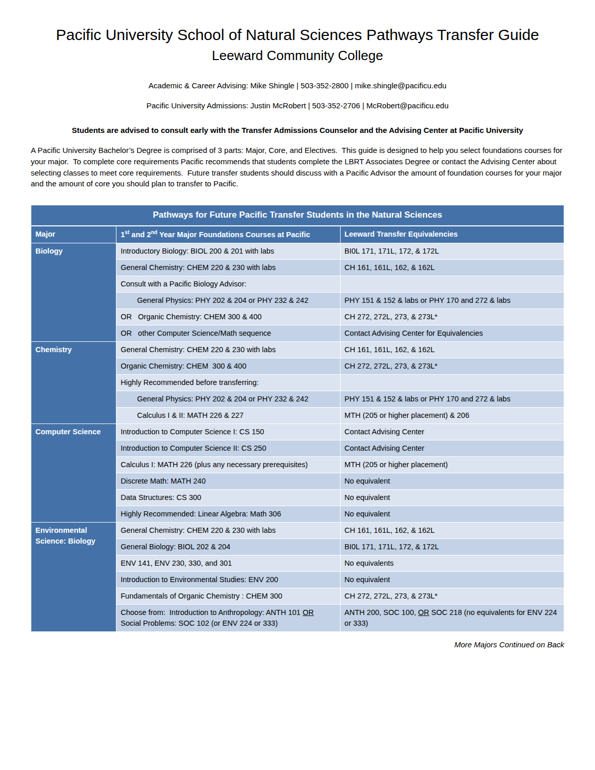Pacific University School of Natural Sciences Pathways Transfer Guide
Leeward Community College
Academic & Career Advising: Mike Shingle | 503-352-2800 | mike.shingle@pacificu.edu
Pacific University Admissions: Justin McRobert | 503-352-2706 | McRobert@pacificu.edu
Students are advised to consult early with the Transfer Admissions Counselor and the Advising Center at Pacific University
A Pacific University Bachelor’s Degree is comprised of 3 parts: Major, Core, and Electives. This guide is designed to help you select foundations courses for your major. To complete core requirements Pacific recommends that students complete the LBRT Associates Degree or contact the Advising Center about selecting classes to meet core requirements. Future transfer students should discuss with a Pacific Advisor the amount of foundation courses for your major and the amount of core you should plan to transfer to Pacific.
Pathways for Future Pacific Transfer Students in the Natural Sciences
| Major | 1 st and 2 nd Year Major Foundations Courses at Pacific | Leeward Transfer Equivalencies |
| --- | --- | --- |
| Biology | Introductory Biology: BIOL 200 & 201 with labs | BI0L 171, 171L, 172, & 172L |
| General Chemistry: CHEM 220 & 230 with labs | CH 161, 161L, 162, & 162L |
| Consult with a Pacific Biology Advisor: | |
| General Physics: PHY 202 & 204 or PHY 232 & 242 | PHY 151 & 152 & labs or PHY 170 and 272 & labs |
| OR Organic Chemistry: CHEM 300 & 400 | CH 272, 272L, 273, & 273L* |
| OR other Computer Science/Math sequence | Contact Advising Center for Equivalencies |
| Chemistry | General Chemistry: CHEM 220 & 230 with labs | CH 161, 161L, 162, & 162L |
| Organic Chemistry: CHEM 300 & 400 | CH 272, 272L, 273, & 273L* |
| Highly Recommended before transferring: | |
| General Physics: PHY 202 & 204 or PHY 232 & 242 | PHY 151 & 152 & labs or PHY 170 and 272 & labs |
| Calculus I & II: MATH 226 & 227 | MTH (205 or higher placement) & 206 |
| Computer Science | Introduction to Computer Science I: CS 150 | Contact Advising Center |
| Introduction to Computer Science II: CS 250 | Contact Advising Center |
| Calculus I: MATH 226 (plus any necessary prerequisites) | MTH (205 or higher placement) |
| Discrete Math: MATH 240 | No equivalent |
| Data Structures: CS 300 | No equivalent |
| Highly Recommended: Linear Algebra: Math 306 | No equivalent |
| Environmental Science: Biology | General Chemistry: CHEM 220 & 230 with labs | CH 161, 161L, 162, & 162L |
| General Biology: BIOL 202 & 204 | BI0L 171, 171L, 172, & 172L |
| ENV 141, ENV 230, 330, and 301 | No equivalents |
| Introduction to Environmental Studies: ENV 200 | No equivalent |
| Fundamentals of Organic Chemistry : CHEM 300 | CH 272, 272L, 273, & 273L* |
| Choose from: Introduction to Anthropology: ANTH 101 OR Social Problems: SOC 102 (or ENV 224 or 333) | ANTH 200, SOC 100, OR SOC 218 (no equivalents for ENV 224 or 333) |
More Majors Continued on Back